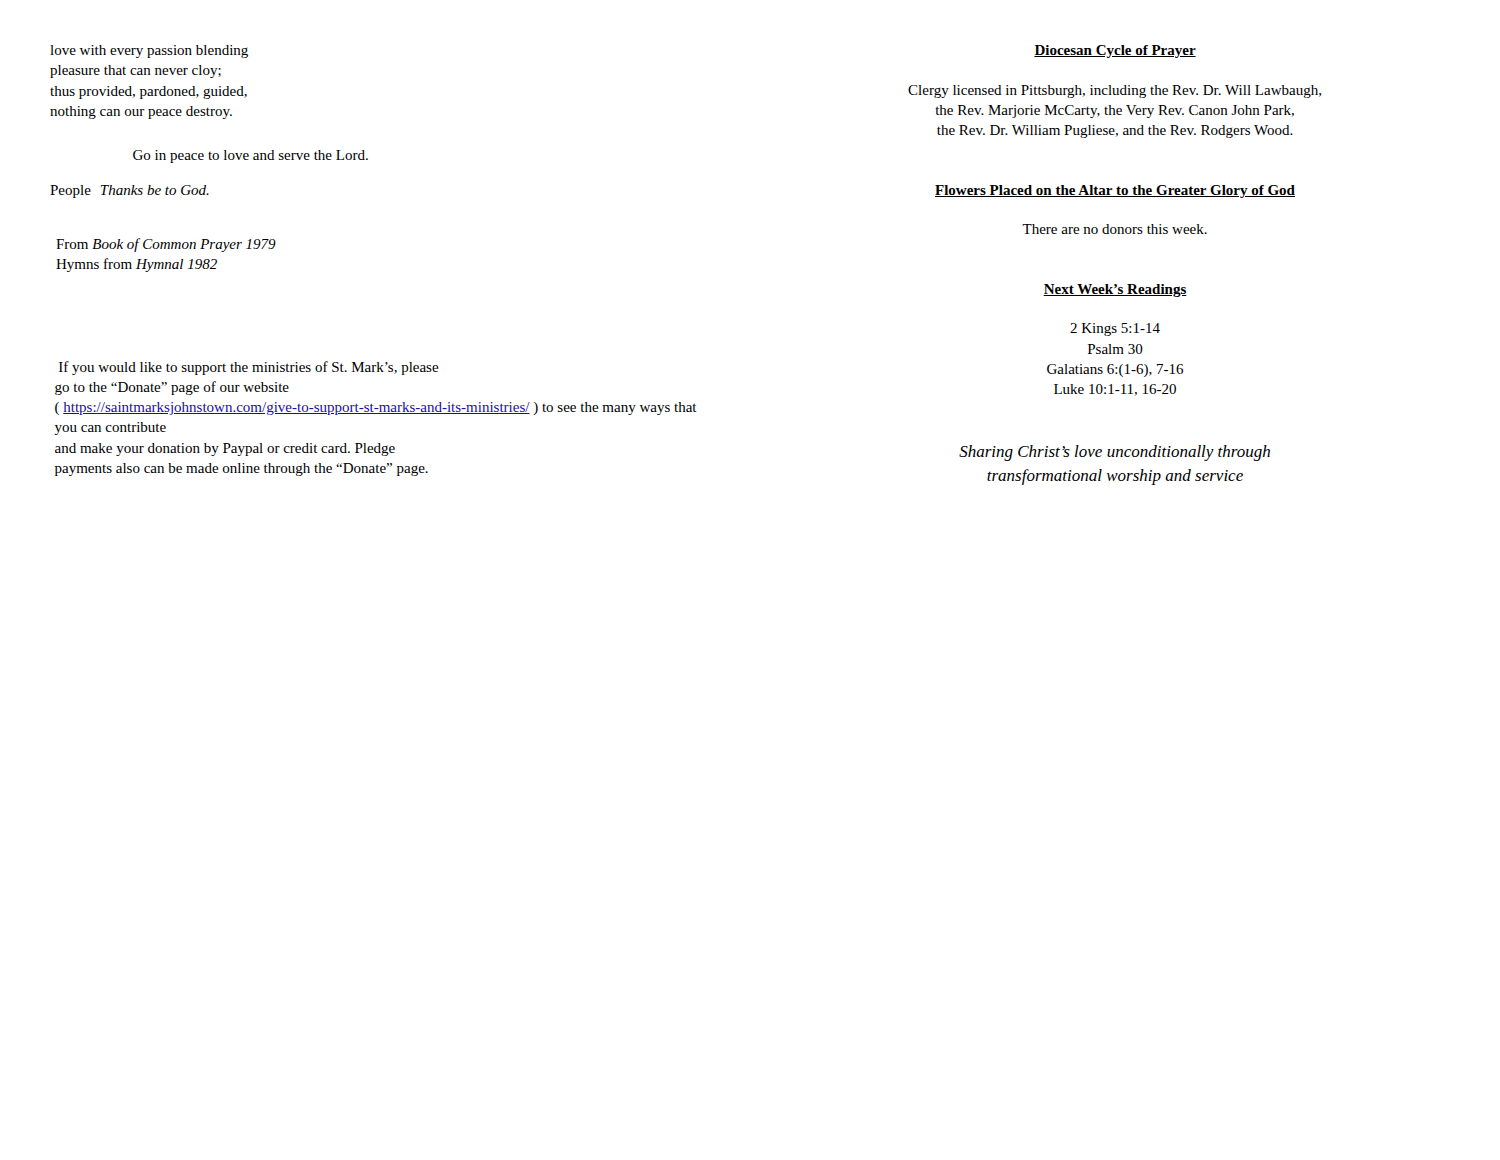love with every passion blending
pleasure that can never cloy;
thus provided, pardoned, guided,
nothing can our peace destroy.
Go in peace to love and serve the Lord.
People Thanks be to God.
From Book of Common Prayer 1979
Hymns from Hymnal 1982
If you would like to support the ministries of St. Mark’s, please
go to the “Donate” page of our website
( https://saintmarksjohnstown.com/give-to-support-st-marks-and-its-ministries/ ) to see the many ways that you can contribute
and make your donation by Paypal or credit card. Pledge
payments also can be made online through the “Donate” page.
Diocesan Cycle of Prayer
Clergy licensed in Pittsburgh, including the Rev. Dr. Will Lawbaugh,
the Rev. Marjorie McCarty, the Very Rev. Canon John Park,
the Rev. Dr. William Pugliese, and the Rev. Rodgers Wood.
Flowers Placed on the Altar to the Greater Glory of God
There are no donors this week.
Next Week’s Readings
2 Kings 5:1-14
Psalm 30
Galatians 6:(1-6), 7-16
Luke 10:1-11, 16-20
Sharing Christ’s love unconditionally through
transformational worship and service